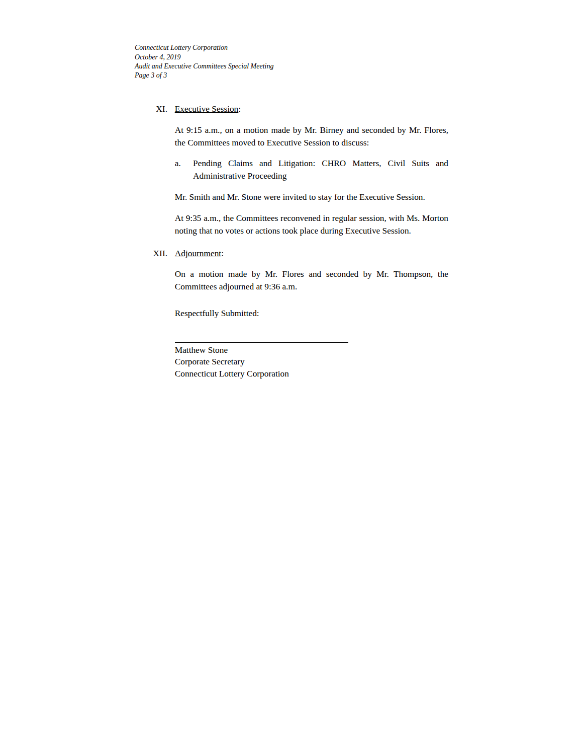Connecticut Lottery Corporation
October 4, 2019
Audit and Executive Committees Special Meeting
Page 3 of 3
XI.
Executive Session:
At 9:15 a.m., on a motion made by Mr. Birney and seconded by Mr. Flores, the Committees moved to Executive Session to discuss:
a. Pending Claims and Litigation: CHRO Matters, Civil Suits and Administrative Proceeding
Mr. Smith and Mr. Stone were invited to stay for the Executive Session.
At 9:35 a.m., the Committees reconvened in regular session, with Ms. Morton noting that no votes or actions took place during Executive Session.
XII.
Adjournment:
On a motion made by Mr. Flores and seconded by Mr. Thompson, the Committees adjourned at 9:36 a.m.
Respectfully Submitted:
Matthew Stone
Corporate Secretary
Connecticut Lottery Corporation